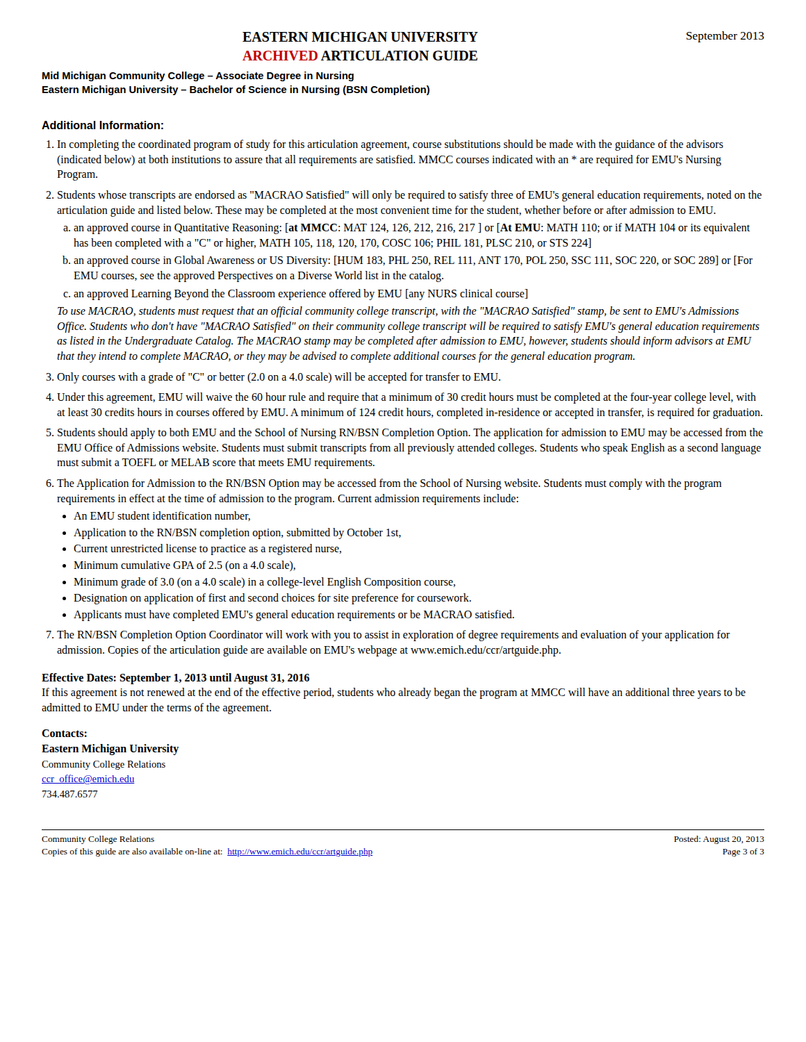EASTERN MICHIGAN UNIVERSITY
ARCHIVED ARTICULATION GUIDE
September 2013
Mid Michigan Community College – Associate Degree in Nursing
Eastern Michigan University – Bachelor of Science in Nursing (BSN Completion)
Additional Information:
In completing the coordinated program of study for this articulation agreement, course substitutions should be made with the guidance of the advisors (indicated below) at both institutions to assure that all requirements are satisfied. MMCC courses indicated with an * are required for EMU's Nursing Program.
Students whose transcripts are endorsed as "MACRAO Satisfied" will only be required to satisfy three of EMU's general education requirements, noted on the articulation guide and listed below. These may be completed at the most convenient time for the student, whether before or after admission to EMU.
an approved course in Quantitative Reasoning: [at MMCC: MAT 124, 126, 212, 216, 217 ] or [At EMU: MATH 110; or if MATH 104 or its equivalent has been completed with a "C" or higher, MATH 105, 118, 120, 170, COSC 106; PHIL 181, PLSC 210, or STS 224]
an approved course in Global Awareness or US Diversity: [HUM 183, PHL 250, REL 111, ANT 170, POL 250, SSC 111, SOC 220, or SOC 289] or [For EMU courses, see the approved Perspectives on a Diverse World list in the catalog.
an approved Learning Beyond the Classroom experience offered by EMU [any NURS clinical course]
To use MACRAO, students must request that an official community college transcript, with the "MACRAO Satisfied" stamp, be sent to EMU's Admissions Office. Students who don't have "MACRAO Satisfied" on their community college transcript will be required to satisfy EMU's general education requirements as listed in the Undergraduate Catalog. The MACRAO stamp may be completed after admission to EMU, however, students should inform advisors at EMU that they intend to complete MACRAO, or they may be advised to complete additional courses for the general education program.
Only courses with a grade of "C" or better (2.0 on a 4.0 scale) will be accepted for transfer to EMU.
Under this agreement, EMU will waive the 60 hour rule and require that a minimum of 30 credit hours must be completed at the four-year college level, with at least 30 credits hours in courses offered by EMU. A minimum of 124 credit hours, completed in-residence or accepted in transfer, is required for graduation.
Students should apply to both EMU and the School of Nursing RN/BSN Completion Option. The application for admission to EMU may be accessed from the EMU Office of Admissions website. Students must submit transcripts from all previously attended colleges. Students who speak English as a second language must submit a TOEFL or MELAB score that meets EMU requirements.
The Application for Admission to the RN/BSN Option may be accessed from the School of Nursing website. Students must comply with the program requirements in effect at the time of admission to the program. Current admission requirements include:
An EMU student identification number,
Application to the RN/BSN completion option, submitted by October 1st,
Current unrestricted license to practice as a registered nurse,
Minimum cumulative GPA of 2.5 (on a 4.0 scale),
Minimum grade of 3.0 (on a 4.0 scale) in a college-level English Composition course,
Designation on application of first and second choices for site preference for coursework.
Applicants must have completed EMU's general education requirements or be MACRAO satisfied.
The RN/BSN Completion Option Coordinator will work with you to assist in exploration of degree requirements and evaluation of your application for admission. Copies of the articulation guide are available on EMU's webpage at www.emich.edu/ccr/artguide.php.
Effective Dates: September 1, 2013 until August 31, 2016
If this agreement is not renewed at the end of the effective period, students who already began the program at MMCC will have an additional three years to be admitted to EMU under the terms of the agreement.
Contacts:
Eastern Michigan University
Community College Relations
ccr_office@emich.edu
734.487.6577
Community College Relations
Copies of this guide are also available on-line at: http://www.emich.edu/ccr/artguide.php
Posted: August 20, 2013
Page 3 of 3